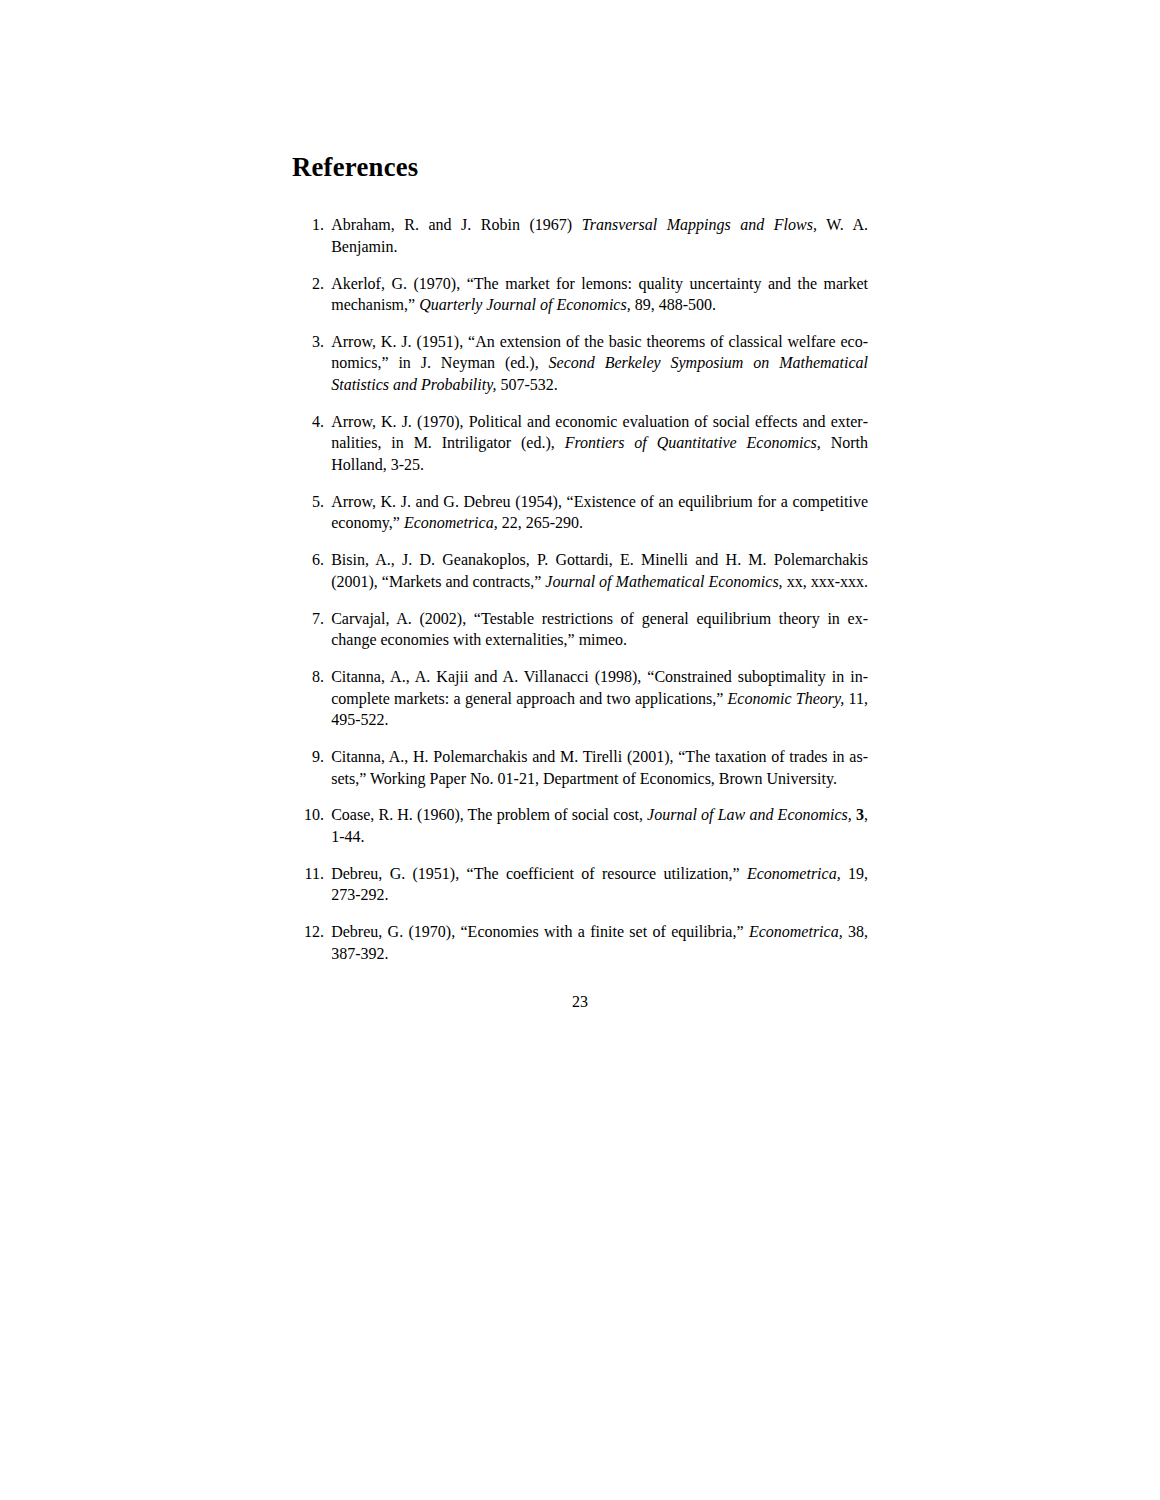References
Abraham, R. and J. Robin (1967) Transversal Mappings and Flows, W. A. Benjamin.
Akerlof, G. (1970), “The market for lemons: quality uncertainty and the market mechanism,” Quarterly Journal of Economics, 89, 488-500.
Arrow, K. J. (1951), “An extension of the basic theorems of classical welfare economics,” in J. Neyman (ed.), Second Berkeley Symposium on Mathematical Statistics and Probability, 507-532.
Arrow, K. J. (1970), Political and economic evaluation of social effects and externalities, in M. Intriligator (ed.), Frontiers of Quantitative Economics, North Holland, 3-25.
Arrow, K. J. and G. Debreu (1954), “Existence of an equilibrium for a competitive economy,” Econometrica, 22, 265-290.
Bisin, A., J. D. Geanakoplos, P. Gottardi, E. Minelli and H. M. Polemarchakis (2001), “Markets and contracts,” Journal of Mathematical Economics, xx, xxx-xxx.
Carvajal, A. (2002), “Testable restrictions of general equilibrium theory in exchange economies with externalities,” mimeo.
Citanna, A., A. Kajii and A. Villanacci (1998), “Constrained suboptimality in incomplete markets: a general approach and two applications,” Economic Theory, 11, 495-522.
Citanna, A., H. Polemarchakis and M. Tirelli (2001), “The taxation of trades in assets,” Working Paper No. 01-21, Department of Economics, Brown University.
Coase, R. H. (1960), The problem of social cost, Journal of Law and Economics, 3, 1-44.
Debreu, G. (1951), “The coefficient of resource utilization,” Econometrica, 19, 273-292.
Debreu, G. (1970), “Economies with a finite set of equilibria,” Econometrica, 38, 387-392.
23